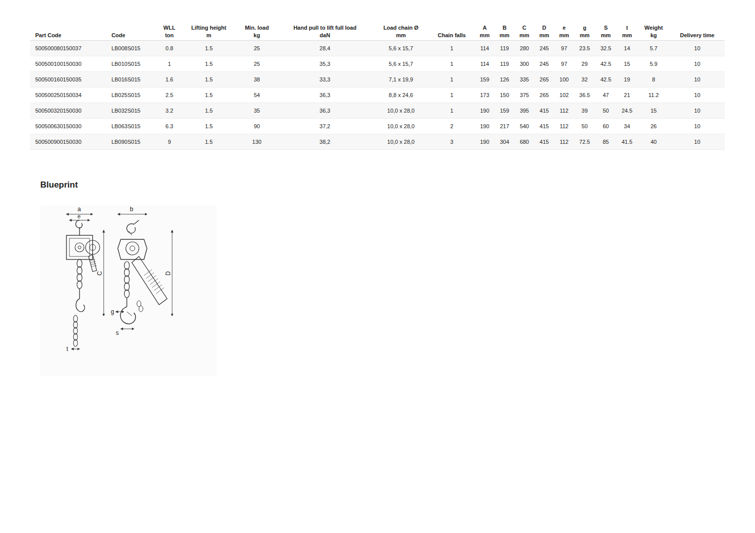| Part Code | Code | WLL ton | Lifting height m | Min. load kg | Hand pull to lift full load daN | Load chain Ø mm | Chain falls | A mm | B mm | C mm | D mm | e mm | g mm | S mm | t mm | Weight kg | Delivery time |
| --- | --- | --- | --- | --- | --- | --- | --- | --- | --- | --- | --- | --- | --- | --- | --- | --- | --- |
| 500500080150037 | LB008S015 | 0.8 | 1.5 | 25 | 28,4 | 5,6 x 15,7 | 1 | 114 | 119 | 280 | 245 | 97 | 23.5 | 32.5 | 14 | 5.7 | 10 |
| 500500100150030 | LB010S015 | 1 | 1.5 | 25 | 35,3 | 5,6 x 15,7 | 1 | 114 | 119 | 300 | 245 | 97 | 29 | 42.5 | 15 | 5.9 | 10 |
| 500500160150035 | LB016S015 | 1.6 | 1.5 | 38 | 33,3 | 7,1 x 19,9 | 1 | 159 | 126 | 335 | 265 | 100 | 32 | 42.5 | 19 | 8 | 10 |
| 500500250150034 | LB025S015 | 2.5 | 1.5 | 54 | 36,3 | 8,8 x 24,6 | 1 | 173 | 150 | 375 | 265 | 102 | 36.5 | 47 | 21 | 11.2 | 10 |
| 500500320150030 | LB032S015 | 3.2 | 1.5 | 35 | 36,3 | 10,0 x 28,0 | 1 | 190 | 159 | 395 | 415 | 112 | 39 | 50 | 24.5 | 15 | 10 |
| 500500630150030 | LB063S015 | 6.3 | 1.5 | 90 | 37,2 | 10,0 x 28,0 | 2 | 190 | 217 | 540 | 415 | 112 | 50 | 60 | 34 | 26 | 10 |
| 500500900150030 | LB090S015 | 9 | 1.5 | 130 | 38,2 | 10,0 x 28,0 | 3 | 190 | 304 | 680 | 415 | 112 | 72.5 | 85 | 41.5 | 40 | 10 |
Blueprint
a e b C D g s t